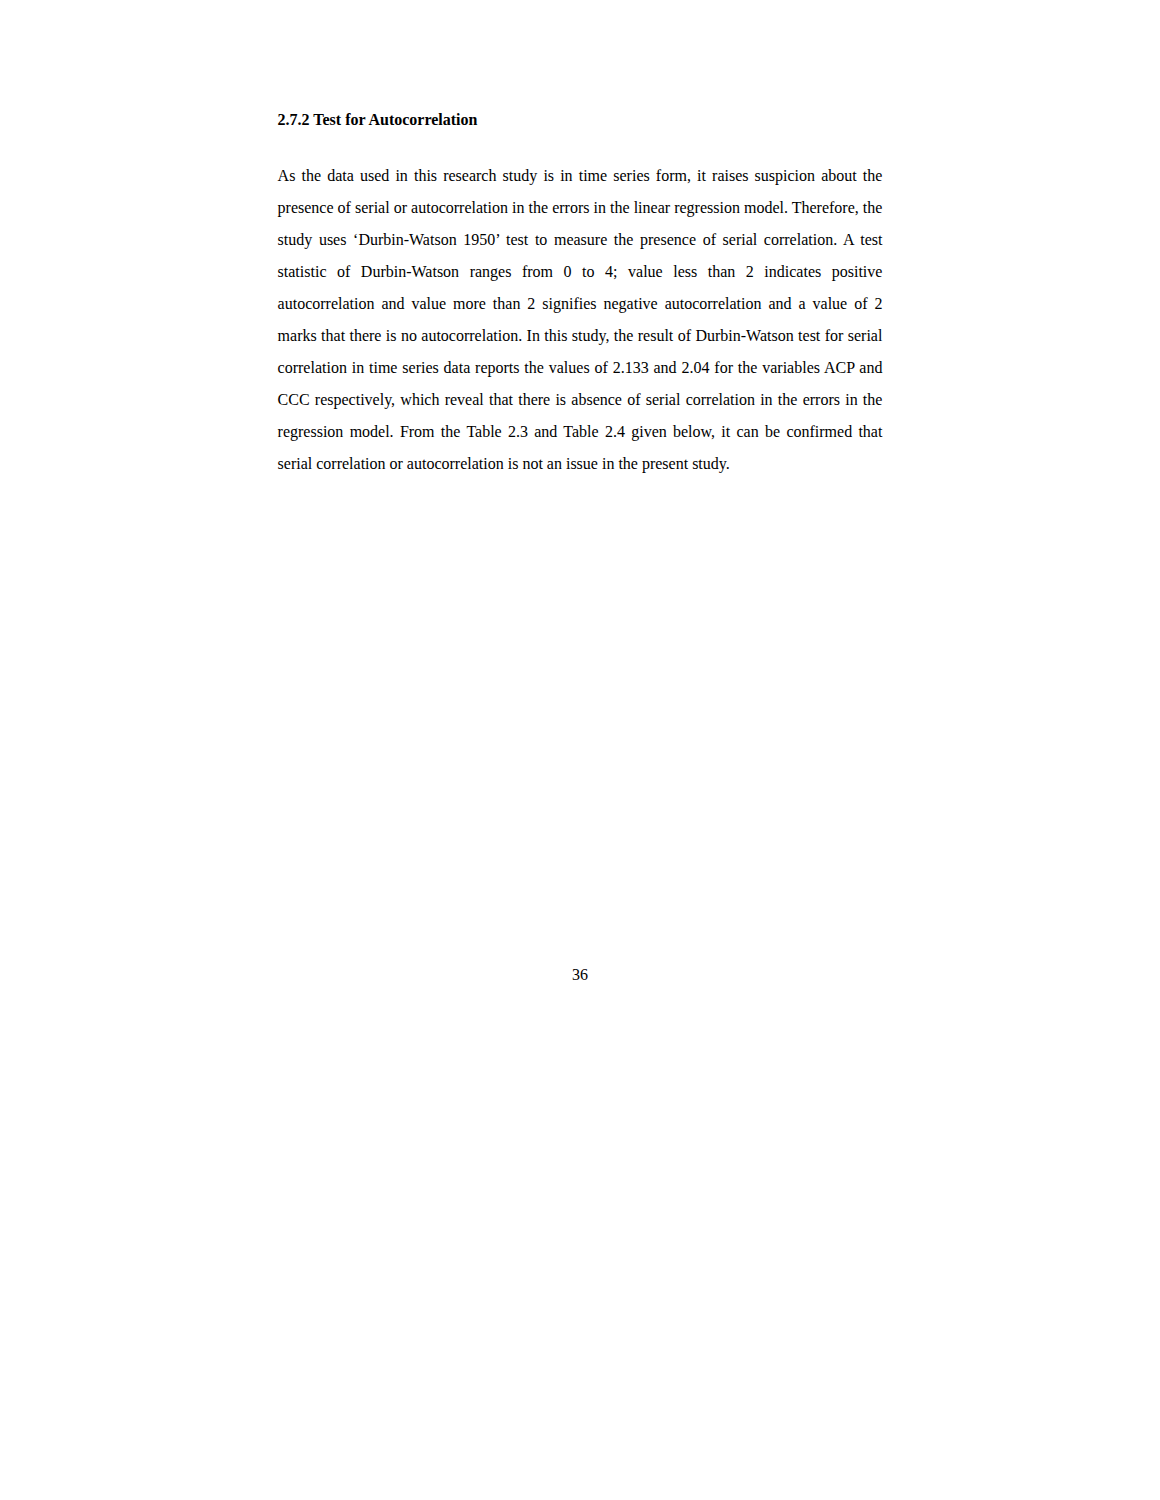2.7.2 Test for Autocorrelation
As the data used in this research study is in time series form, it raises suspicion about the presence of serial or autocorrelation in the errors in the linear regression model. Therefore, the study uses ‘Durbin-Watson 1950’ test to measure the presence of serial correlation. A test statistic of Durbin-Watson ranges from 0 to 4; value less than 2 indicates positive autocorrelation and value more than 2 signifies negative autocorrelation and a value of 2 marks that there is no autocorrelation. In this study, the result of Durbin-Watson test for serial correlation in time series data reports the values of 2.133 and 2.04 for the variables ACP and CCC respectively, which reveal that there is absence of serial correlation in the errors in the regression model. From the Table 2.3 and Table 2.4 given below, it can be confirmed that serial correlation or autocorrelation is not an issue in the present study.
36